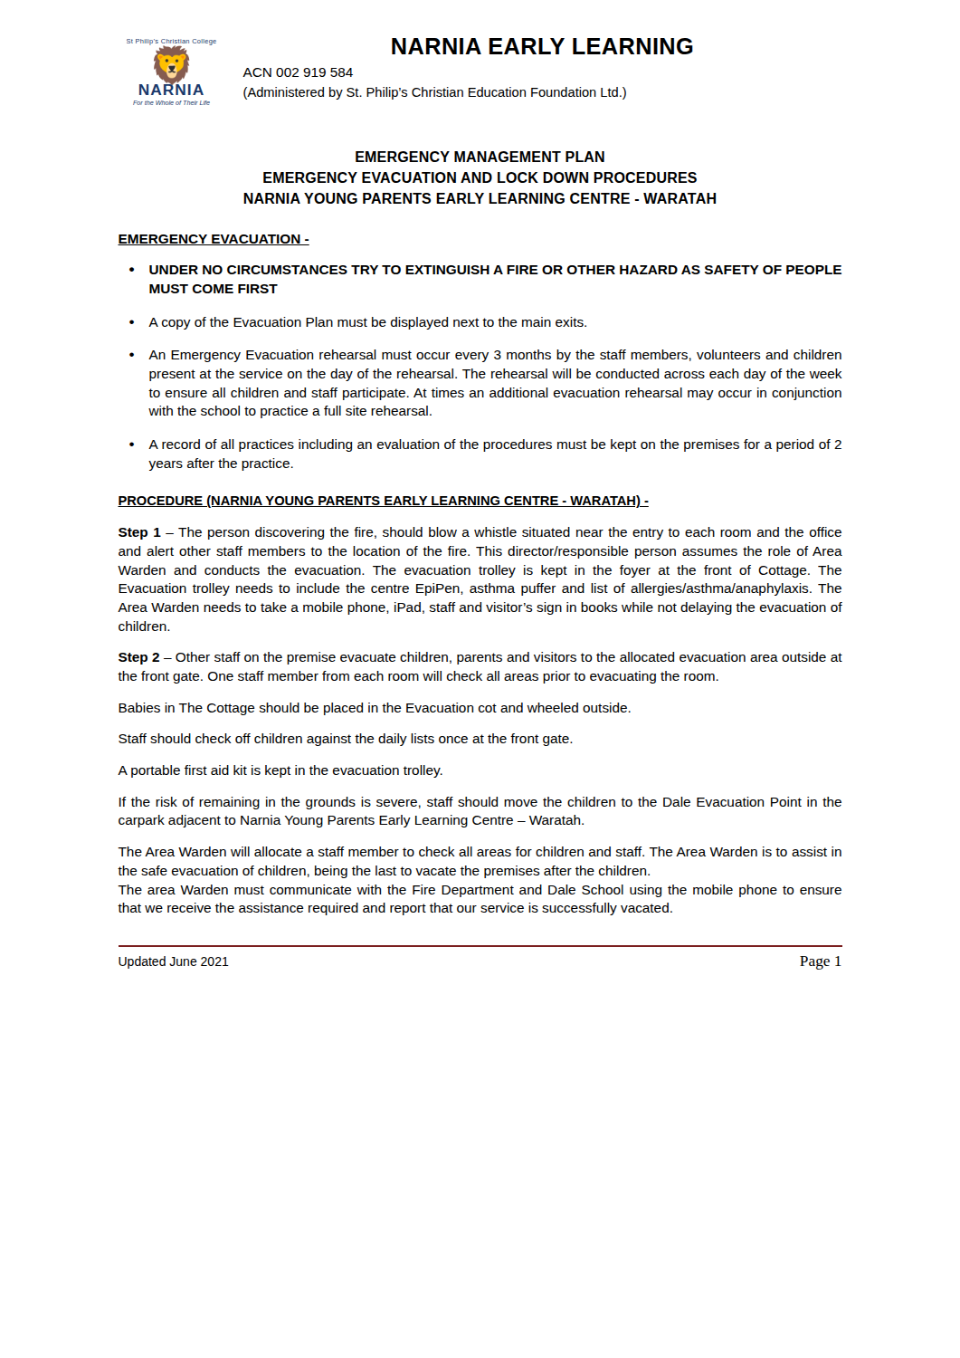St Philip’s Christian College
🦁
NARNIA
For the Whole of Their Life
NARNIA EARLY LEARNING
ACN 002 919 584
(Administered by St. Philip’s Christian Education Foundation Ltd.)
EMERGENCY MANAGEMENT PLAN
EMERGENCY EVACUATION AND LOCK DOWN PROCEDURES
NARNIA YOUNG PARENTS EARLY LEARNING CENTRE - WARATAH
EMERGENCY EVACUATION -
Under no circumstances try to extinguish a fire or other hazard as safety of people must come first
A copy of the Evacuation Plan must be displayed next to the main exits.
An Emergency Evacuation rehearsal must occur every 3 months by the staff members, volunteers and children present at the service on the day of the rehearsal. The rehearsal will be conducted across each day of the week to ensure all children and staff participate. At times an additional evacuation rehearsal may occur in conjunction with the school to practice a full site rehearsal.
A record of all practices including an evaluation of the procedures must be kept on the premises for a period of 2 years after the practice.
PROCEDURE (NARNIA YOUNG PARENTS EARLY LEARNING CENTRE - WARATAH) -
Step 1 – The person discovering the fire, should blow a whistle situated near the entry to each room and the office and alert other staff members to the location of the fire. This director/responsible person assumes the role of Area Warden and conducts the evacuation. The evacuation trolley is kept in the foyer at the front of Cottage. The Evacuation trolley needs to include the centre EpiPen, asthma puffer and list of allergies/asthma/anaphylaxis. The Area Warden needs to take a mobile phone, iPad, staff and visitor’s sign in books while not delaying the evacuation of children.
Step 2 – Other staff on the premise evacuate children, parents and visitors to the allocated evacuation area outside at the front gate. One staff member from each room will check all areas prior to evacuating the room.
Babies in The Cottage should be placed in the Evacuation cot and wheeled outside.
Staff should check off children against the daily lists once at the front gate.
A portable first aid kit is kept in the evacuation trolley.
If the risk of remaining in the grounds is severe, staff should move the children to the Dale Evacuation Point in the carpark adjacent to Narnia Young Parents Early Learning Centre – Waratah.
The Area Warden will allocate a staff member to check all areas for children and staff. The Area Warden is to assist in the safe evacuation of children, being the last to vacate the premises after the children.
The area Warden must communicate with the Fire Department and Dale School using the mobile phone to ensure that we receive the assistance required and report that our service is successfully vacated.
Updated June 2021 Page 1